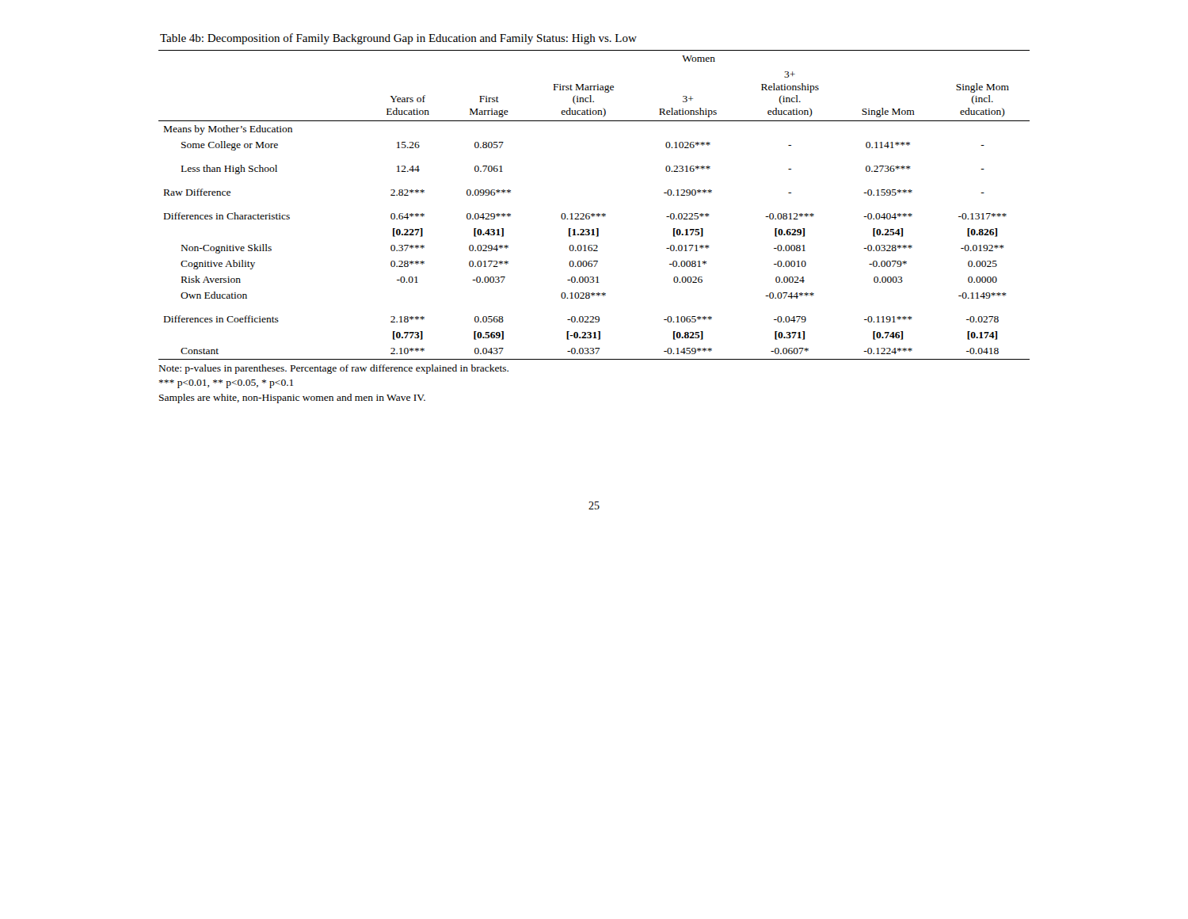Table 4b: Decomposition of Family Background Gap in Education and Family Status: High vs. Low
| | Women |
| --- | --- |
| | Years of Education | First Marriage | First Marriage (incl. education) | 3+ Relationships | 3+ Relationships (incl. education) | Single Mom | Single Mom (incl. education) |
| Means by Mother’s Education | | | | | | | |
| Some College or More | 15.26 | 0.8057 | | 0.1026*** | - | 0.1141*** | - |
| Less than High School | 12.44 | 0.7061 | | 0.2316*** | - | 0.2736*** | - |
| Raw Difference | 2.82*** | 0.0996*** | | -0.1290*** | - | -0.1595*** | - |
| Differences in Characteristics | 0.64*** | 0.0429*** | 0.1226*** | -0.0225** | -0.0812*** | -0.0404*** | -0.1317*** |
| | [0.227] | [0.431] | [1.231] | [0.175] | [0.629] | [0.254] | [0.826] |
| Non-Cognitive Skills | 0.37*** | 0.0294** | 0.0162 | -0.0171** | -0.0081 | -0.0328*** | -0.0192** |
| Cognitive Ability | 0.28*** | 0.0172** | 0.0067 | -0.0081* | -0.0010 | -0.0079* | 0.0025 |
| Risk Aversion | -0.01 | -0.0037 | -0.0031 | 0.0026 | 0.0024 | 0.0003 | 0.0000 |
| Own Education | | | 0.1028*** | | -0.0744*** | | -0.1149*** |
| Differences in Coefficients | 2.18*** | 0.0568 | -0.0229 | -0.1065*** | -0.0479 | -0.1191*** | -0.0278 |
| | [0.773] | [0.569] | [-0.231] | [0.825] | [0.371] | [0.746] | [0.174] |
| Constant | 2.10*** | 0.0437 | -0.0337 | -0.1459*** | -0.0607* | -0.1224*** | -0.0418 |
Note: p-values in parentheses. Percentage of raw difference explained in brackets.
*** p<0.01, ** p<0.05, * p<0.1
Samples are white, non-Hispanic women and men in Wave IV.
25